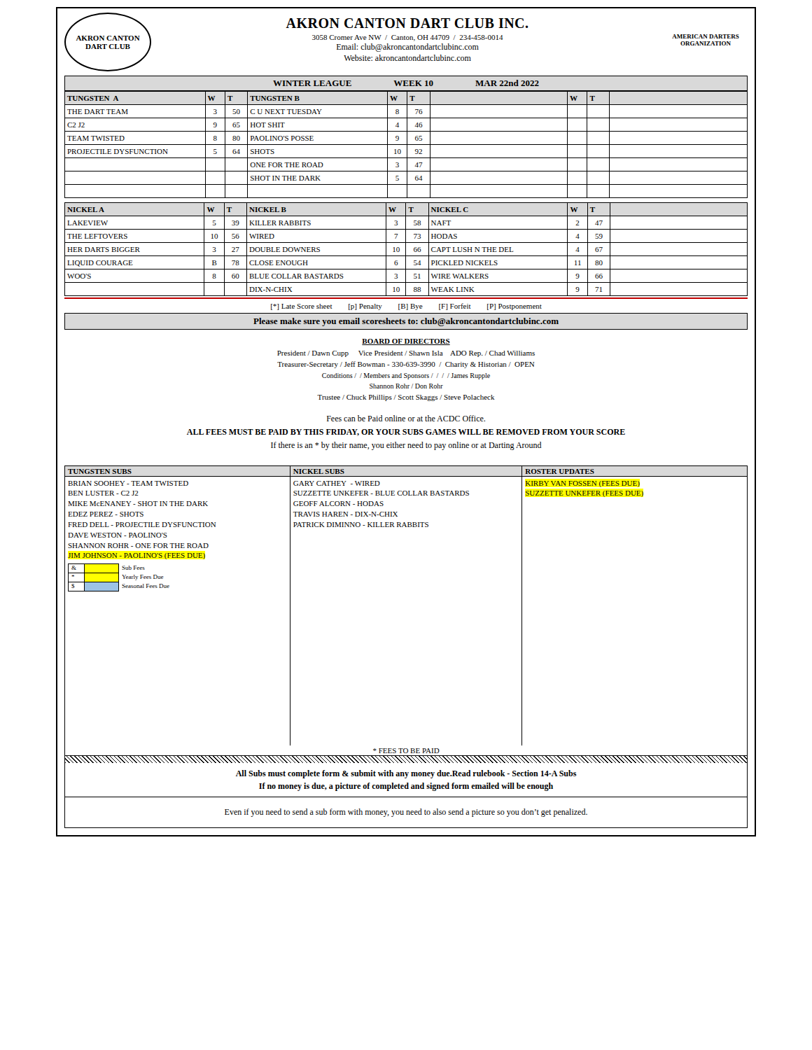AKRON CANTON
DART CLUB
AKRON CANTON DART CLUB INC.
3058 Cromer Ave NW / Canton, OH 44709 / 234-458-0014
Email: club@akroncantondartclubinc.com
Website: akroncantondartclubinc.com
AMERICAN DARTERS
ORGANIZATION
WINTER LEAGUE WEEK 10 MAR 22nd 2022
| TUNGSTEN A | W | T | TUNGSTEN B | W | T | | W | T | |
| --- | --- | --- | --- | --- | --- | --- | --- | --- | --- |
| THE DART TEAM | 3 | 50 | C U NEXT TUESDAY | 8 | 76 | | | | |
| C2 J2 | 9 | 65 | HOT SHIT | 4 | 46 | | | | |
| TEAM TWISTED | 8 | 80 | PAOLINO'S POSSE | 9 | 65 | | | | |
| PROJECTILE DYSFUNCTION | 5 | 64 | SHOTS | 10 | 92 | | | | |
| | | | ONE FOR THE ROAD | 3 | 47 | | | | |
| | | | SHOT IN THE DARK | 5 | 64 | | | | |
| NICKEL A | W | T | NICKEL B | W | T | NICKEL C | W | T | |
| --- | --- | --- | --- | --- | --- | --- | --- | --- | --- |
| LAKEVIEW | 5 | 39 | KILLER RABBITS | 3 | 58 | NAFT | 2 | 47 | |
| THE LEFTOVERS | 10 | 56 | WIRED | 7 | 73 | HODAS | 4 | 59 | |
| HER DARTS BIGGER | 3 | 27 | DOUBLE DOWNERS | 10 | 66 | CAPT LUSH N THE DEL | 4 | 67 | |
| LIQUID COURAGE | B | 78 | CLOSE ENOUGH | 6 | 54 | PICKLED NICKELS | 11 | 80 | |
| WOO'S | 8 | 60 | BLUE COLLAR BASTARDS | 3 | 51 | WIRE WALKERS | 9 | 66 | |
| | | | DIX-N-CHIX | 10 | 88 | WEAK LINK | 9 | 71 | |
[*] Late Score sheet [p] Penalty [B] Bye [F] Forfeit [P] Postponement
Please make sure you email scoresheets to: club@akroncantondartclubinc.com
BOARD OF DIRECTORS
President / Dawn Cupp Vice President / Shawn Isla ADO Rep. / Chad Williams
Treasurer-Secretary / Jeff Bowman - 330-639-3990 / Charity & Historian / OPEN
Conditions / / Members and Sponsors / / / / James Rupple
Shannon Rohr / Don Rohr
Trustee / Chuck Phillips / Scott Skaggs / Steve Polacheck
Fees can be Paid online or at the ACDC Office.
ALL FEES MUST BE PAID BY THIS FRIDAY, OR YOUR SUBS GAMES WILL BE REMOVED FROM YOUR SCORE
If there is an * by their name, you either need to pay online or at Darting Around
| TUNGSTEN SUBS | NICKEL SUBS | ROSTER UPDATES |
| --- | --- | --- |
| BRIAN SOOHEY - TEAM TWISTED BEN LUSTER - C2 J2 MIKE McENANEY - SHOT IN THE DARK EDEZ PEREZ - SHOTS FRED DELL - PROJECTILE DYSFUNCTION DAVE WESTON - PAOLINO'S SHANNON ROHR - ONE FOR THE ROAD JIM JOHNSON - PAOLINO'S (FEES DUE) / & / / Sub Fees / / * / / Yearly Fees Due / / $ / / Seasonal Fees Due / | GARY CATHEY - WIRED SUZZETTE UNKEFER - BLUE COLLAR BASTARDS GEOFF ALCORN - HODAS TRAVIS HAREN - DIX-N-CHIX PATRICK DIMINNO - KILLER RABBITS | KIRBY VAN FOSSEN (FEES DUE) SUZZETTE UNKEFER (FEES DUE) |
* FEES TO BE PAID
All Subs must complete form & submit with any money due.Read rulebook - Section 14-A Subs
If no money is due, a picture of completed and signed form emailed will be enough
Even if you need to send a sub form with money, you need to also send a picture so you don’t get penalized.